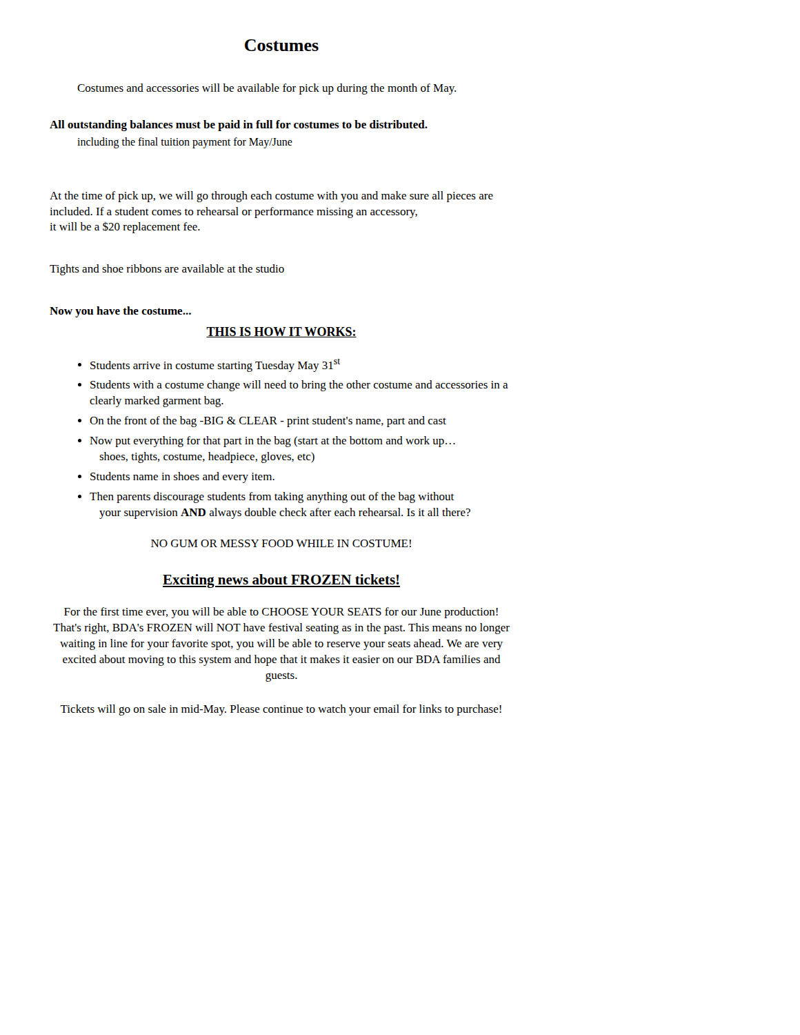Costumes
Costumes and accessories will be available for pick up during the month of May.
All outstanding balances must be paid in full for costumes to be distributed.
including the final tuition payment for May/June
At the time of pick up, we will go through each costume with you and make sure all pieces are included. If a student comes to rehearsal or performance missing an accessory,
it will be a $20 replacement fee.
Tights and shoe ribbons are available at the studio
Now you have the costume...
THIS IS HOW IT WORKS:
Students arrive in costume starting Tuesday May 31st
Students with a costume change will need to bring the other costume and accessories in a clearly marked garment bag.
On the front of the bag -BIG & CLEAR - print student's name, part and cast
Now put everything for that part in the bag (start at the bottom and work up… shoes, tights, costume, headpiece, gloves, etc)
Students name in shoes and every item.
Then parents discourage students from taking anything out of the bag without your supervision AND always double check after each rehearsal. Is it all there?
NO GUM OR MESSY FOOD WHILE IN COSTUME!
Exciting news about FROZEN tickets!
For the first time ever, you will be able to CHOOSE YOUR SEATS for our June production! That's right, BDA's FROZEN will NOT have festival seating as in the past. This means no longer waiting in line for your favorite spot, you will be able to reserve your seats ahead. We are very excited about moving to this system and hope that it makes it easier on our BDA families and guests.
Tickets will go on sale in mid-May. Please continue to watch your email for links to purchase!